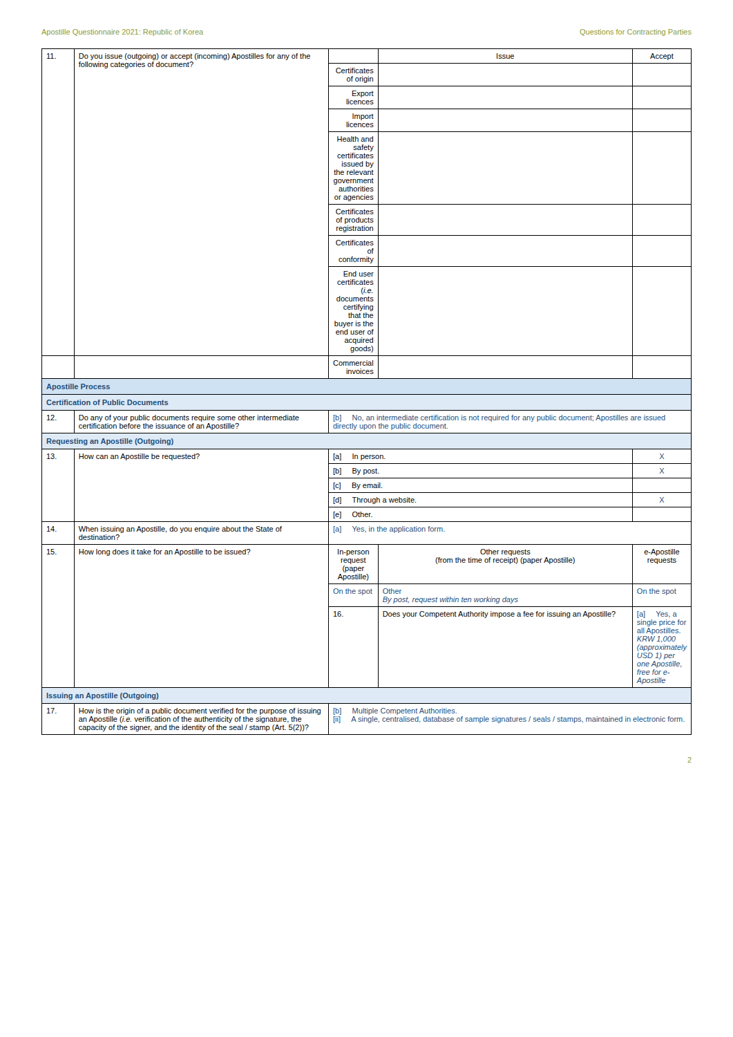Apostille Questionnaire 2021: Republic of Korea
Questions for Contracting Parties
| 11. | Do you issue (outgoing) or accept (incoming) Apostilles for any of the following categories of document? | | Issue | Accept |
| Certificates of origin | | |
| Export licences | | |
| Import licences | | |
| Health and safety certificates issued by the relevant government authorities or agencies | | |
| Certificates of products registration | | |
| Certificates of conformity | | |
| End user certificates ( i.e. documents certifying that the buyer is the end user of acquired goods) | | |
| | | Commercial invoices | | |
| Apostille Process |
| Certification of Public Documents |
| 12. | Do any of your public documents require some other intermediate certification before the issuance of an Apostille? | [b] No, an intermediate certification is not required for any public document; Apostilles are issued directly upon the public document. |
| Requesting an Apostille (Outgoing) |
| 13. | How can an Apostille be requested? | [a] In person. | X |
| [b] By post. | X |
| [c] By email. | |
| [d] Through a website. | X |
| [e] Other. | |
| 14. | When issuing an Apostille, do you enquire about the State of destination? | [a] Yes, in the application form. |
| 15. | How long does it take for an Apostille to be issued? | In-person request (paper Apostille) | Other requests (from the time of receipt) (paper Apostille) | e-Apostille requests |
| On the spot | Other By post, request within ten working days | On the spot |
| 16. | Does your Competent Authority impose a fee for issuing an Apostille? | [a] Yes, a single price for all Apostilles. KRW 1,000 (approximately USD 1) per one Apostille, free for e-Apostille |
| Issuing an Apostille (Outgoing) |
| 17. | How is the origin of a public document verified for the purpose of issuing an Apostille ( i.e. verification of the authenticity of the signature, the capacity of the signer, and the identity of the seal / stamp (Art. 5(2))? | [b] Multiple Competent Authorities. [ii] A single, centralised, database of sample signatures / seals / stamps, maintained in electronic form. |
2